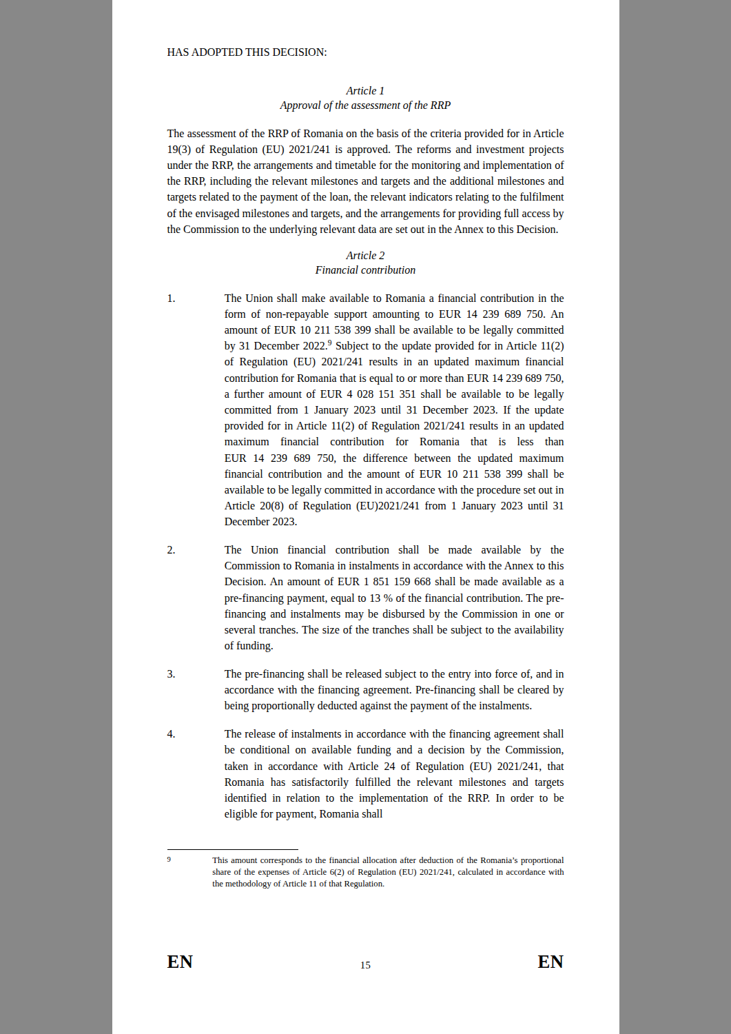HAS ADOPTED THIS DECISION:
Article 1
Approval of the assessment of the RRP
The assessment of the RRP of Romania on the basis of the criteria provided for in Article 19(3) of Regulation (EU) 2021/241 is approved. The reforms and investment projects under the RRP, the arrangements and timetable for the monitoring and implementation of the RRP, including the relevant milestones and targets and the additional milestones and targets related to the payment of the loan, the relevant indicators relating to the fulfilment of the envisaged milestones and targets, and the arrangements for providing full access by the Commission to the underlying relevant data are set out in the Annex to this Decision.
Article 2
Financial contribution
1. The Union shall make available to Romania a financial contribution in the form of non-repayable support amounting to EUR 14 239 689 750. An amount of EUR 10 211 538 399 shall be available to be legally committed by 31 December 2022.9 Subject to the update provided for in Article 11(2) of Regulation (EU) 2021/241 results in an updated maximum financial contribution for Romania that is equal to or more than EUR 14 239 689 750, a further amount of EUR 4 028 151 351 shall be available to be legally committed from 1 January 2023 until 31 December 2023. If the update provided for in Article 11(2) of Regulation 2021/241 results in an updated maximum financial contribution for Romania that is less than EUR 14 239 689 750, the difference between the updated maximum financial contribution and the amount of EUR 10 211 538 399 shall be available to be legally committed in accordance with the procedure set out in Article 20(8) of Regulation (EU)2021/241 from 1 January 2023 until 31 December 2023.
2. The Union financial contribution shall be made available by the Commission to Romania in instalments in accordance with the Annex to this Decision. An amount of EUR 1 851 159 668 shall be made available as a pre-financing payment, equal to 13 % of the financial contribution. The pre-financing and instalments may be disbursed by the Commission in one or several tranches. The size of the tranches shall be subject to the availability of funding.
3. The pre-financing shall be released subject to the entry into force of, and in accordance with the financing agreement. Pre-financing shall be cleared by being proportionally deducted against the payment of the instalments.
4. The release of instalments in accordance with the financing agreement shall be conditional on available funding and a decision by the Commission, taken in accordance with Article 24 of Regulation (EU) 2021/241, that Romania has satisfactorily fulfilled the relevant milestones and targets identified in relation to the implementation of the RRP. In order to be eligible for payment, Romania shall
9 This amount corresponds to the financial allocation after deduction of the Romania’s proportional share of the expenses of Article 6(2) of Regulation (EU) 2021/241, calculated in accordance with the methodology of Article 11 of that Regulation.
EN 15 EN